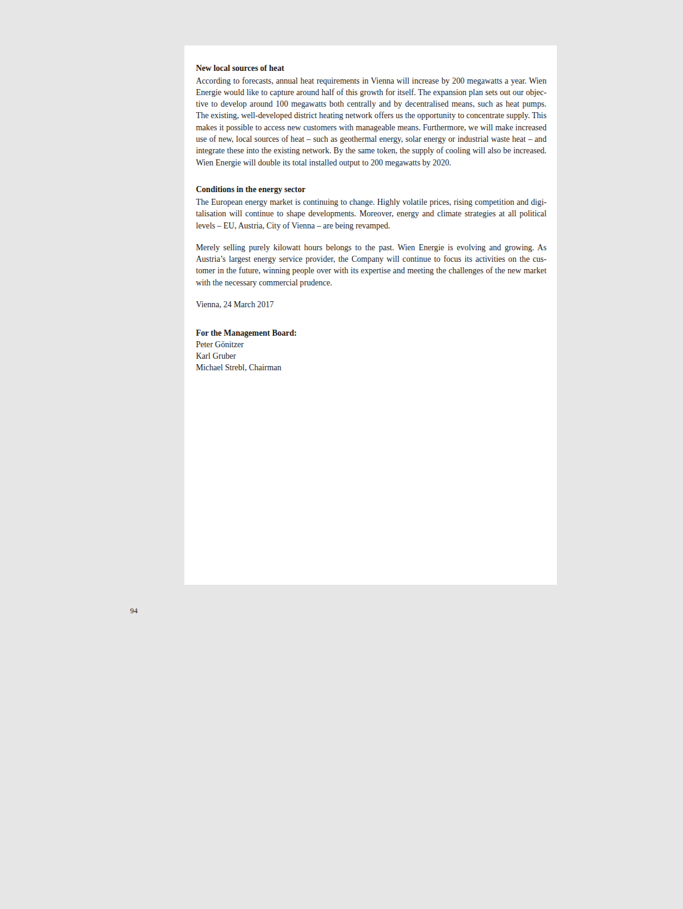New local sources of heat
According to forecasts, annual heat requirements in Vienna will increase by 200 mega­watts a year. Wien Energie would like to capture around half of this growth for itself. The expansion plan sets out our objective to develop around 100 megawatts both centrally and by decentralised means, such as heat pumps. The existing, well-developed district heating network offers us the opportunity to concentrate supply. This makes it possible to access new customers with manageable means. Furthermore, we will make increased use of new, local sources of heat – such as geothermal energy, solar energy or industrial waste heat – and integrate these into the existing network. By the same token, the supply of cooling will also be increased. Wien Energie will double its total installed output to 200 megawatts by 2020.
Conditions in the energy sector
The European energy market is continuing to change. Highly volatile prices, rising competition and digitalisation will continue to shape developments. Moreover, energy and climate strategies at all political levels – EU, Austria, City of Vienna – are being revamped.
Merely selling purely kilowatt hours belongs to the past. Wien Energie is evolving and growing. As Austria’s largest energy service provider, the Company will continue to focus its activities on the customer in the future, winning people over with its expertise and meeting the challenges of the new market with the necessary commercial prudence.
Vienna, 24 March 2017
For the Management Board:
Peter Gönitzer
Karl Gruber
Michael Strebl, Chairman
94